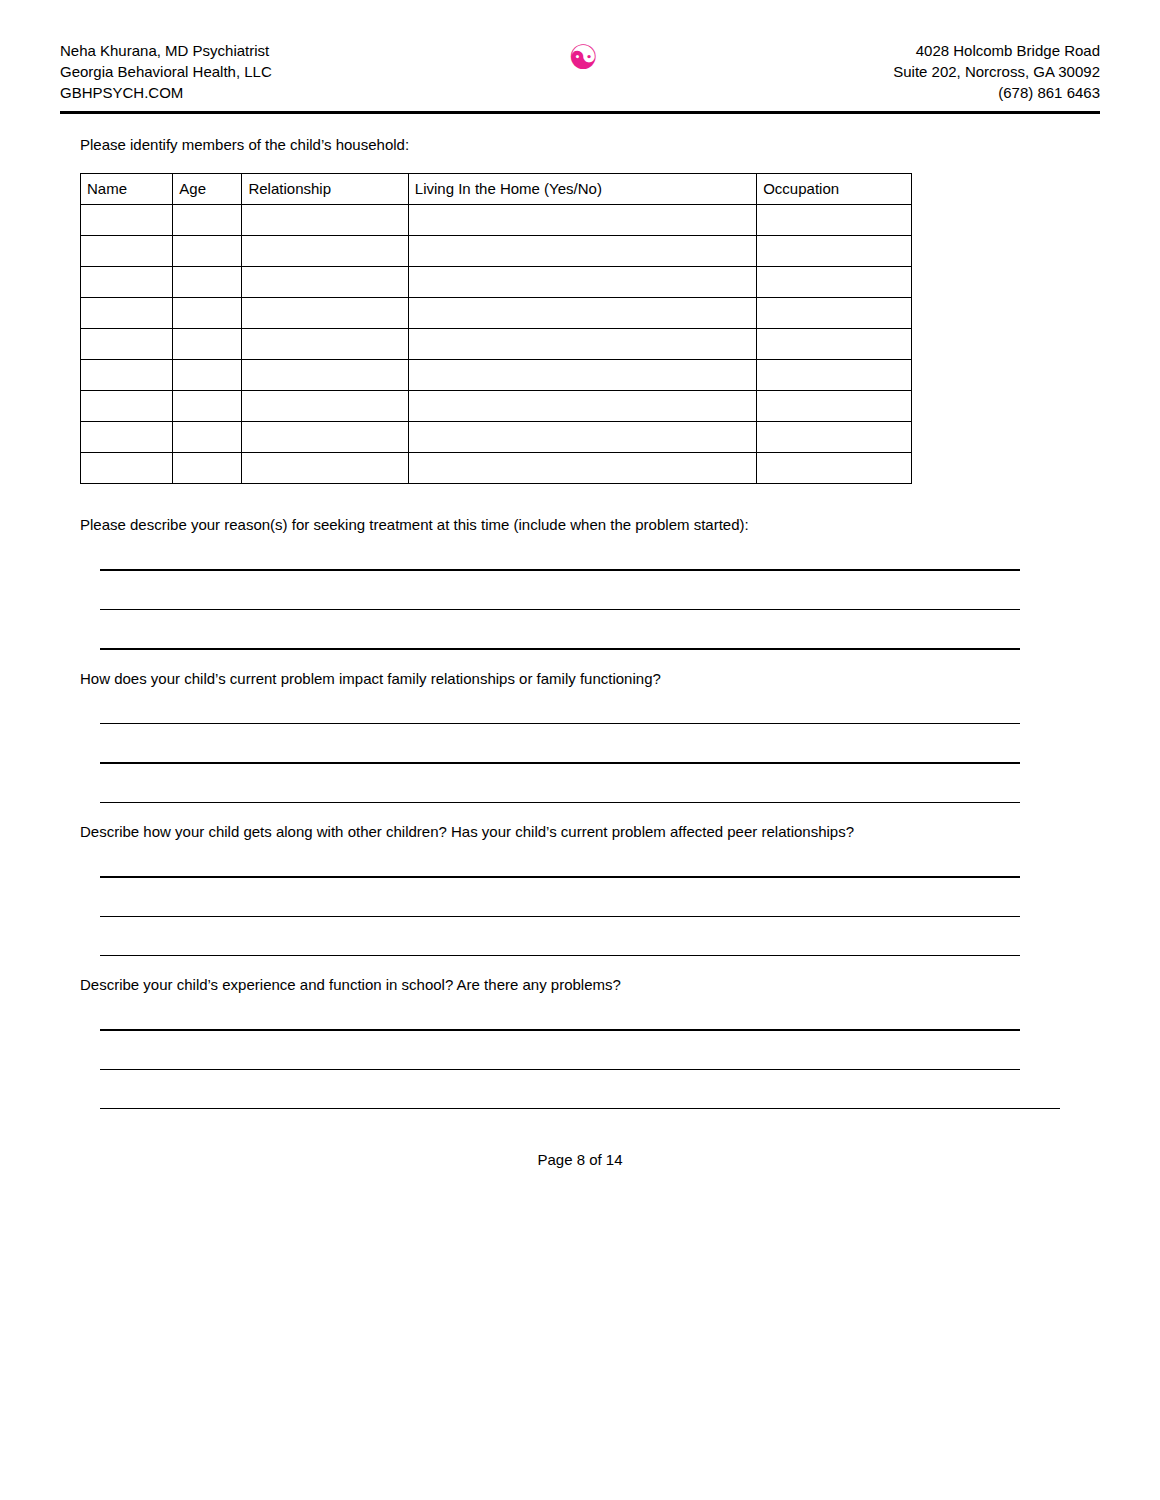Neha Khurana, MD Psychiatrist
Georgia Behavioral Health, LLC
GBHPSYCH.COM
☯
4028 Holcomb Bridge Road
Suite 202, Norcross, GA 30092
(678) 861 6463
Please identify members of the child’s household:
| Name | Age | Relationship | Living In the Home (Yes/No) | Occupation |
| --- | --- | --- | --- | --- |
Please describe your reason(s) for seeking treatment at this time (include when the problem started):
How does your child’s current problem impact family relationships or family functioning?
Describe how your child gets along with other children? Has your child’s current problem affected peer relationships?
Describe your child’s experience and function in school? Are there any problems?
Page 8 of 14